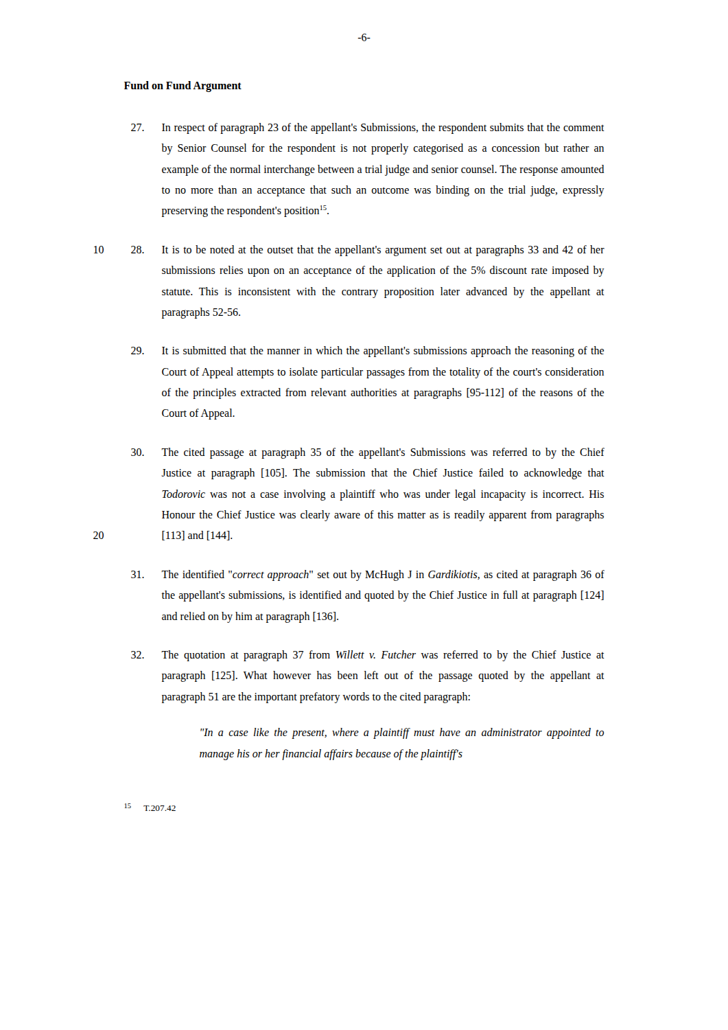-6-
Fund on Fund Argument
In respect of paragraph 23 of the appellant's Submissions, the respondent submits that the comment by Senior Counsel for the respondent is not properly categorised as a concession but rather an example of the normal interchange between a trial judge and senior counsel. The response amounted to no more than an acceptance that such an outcome was binding on the trial judge, expressly preserving the respondent's position15.
10 It is to be noted at the outset that the appellant's argument set out at paragraphs 33 and 42 of her submissions relies upon on an acceptance of the application of the 5% discount rate imposed by statute. This is inconsistent with the contrary proposition later advanced by the appellant at paragraphs 52-56.
It is submitted that the manner in which the appellant's submissions approach the reasoning of the Court of Appeal attempts to isolate particular passages from the totality of the court's consideration of the principles extracted from relevant authorities at paragraphs [95-112] of the reasons of the Court of Appeal.
The cited passage at paragraph 35 of the appellant's Submissions was referred to by the Chief Justice at paragraph [105]. The submission that the Chief Justice failed to acknowledge that Todorovic was not a case involving a plaintiff who was under legal incapacity is incorrect. His Honour the Chief Justice was clearly aware of this matter as is readily apparent from paragraphs [113] and [144]. 20
The identified "correct approach" set out by McHugh J in Gardikiotis, as cited at paragraph 36 of the appellant's submissions, is identified and quoted by the Chief Justice in full at paragraph [124] and relied on by him at paragraph [136].
The quotation at paragraph 37 from Willett v. Futcher was referred to by the Chief Justice at paragraph [125]. What however has been left out of the passage quoted by the appellant at paragraph 51 are the important prefatory words to the cited paragraph:
"In a case like the present, where a plaintiff must have an administrator appointed to manage his or her financial affairs because of the plaintiff's
15 T.207.42